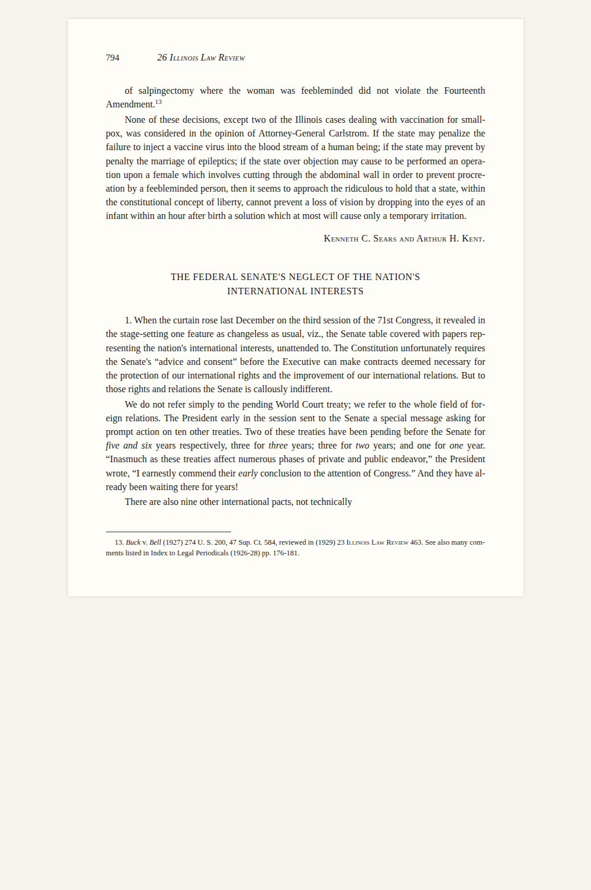794 26 Illinois Law Review
of salpingectomy where the woman was feebleminded did not violate the Fourteenth Amendment.13
None of these decisions, except two of the Illinois cases dealing with vaccination for smallpox, was considered in the opinion of Attorney-General Carlstrom. If the state may penalize the failure to inject a vaccine virus into the blood stream of a human being; if the state may prevent by penalty the marriage of epileptics; if the state over objection may cause to be performed an operation upon a female which involves cutting through the abdominal wall in order to prevent procreation by a feebleminded person, then it seems to approach the ridiculous to hold that a state, within the constitutional concept of liberty, cannot prevent a loss of vision by dropping into the eyes of an infant within an hour after birth a solution which at most will cause only a temporary irritation.
Kenneth C. Sears and Arthur H. Kent.
The Federal Senate's Neglect of the Nation's
International Interests
1. When the curtain rose last December on the third session of the 71st Congress, it revealed in the stage-setting one feature as changeless as usual, viz., the Senate table covered with papers representing the nation's international interests, unattended to. The Constitution unfortunately requires the Senate's “advice and consent” before the Executive can make contracts deemed necessary for the protection of our international rights and the improvement of our international relations. But to those rights and relations the Senate is callously indifferent.
We do not refer simply to the pending World Court treaty; we refer to the whole field of foreign relations. The President early in the session sent to the Senate a special message asking for prompt action on ten other treaties. Two of these treaties have been pending before the Senate for five and six years respectively, three for three years; three for two years; and one for one year. “Inasmuch as these treaties affect numerous phases of private and public endeavor,” the President wrote, “I earnestly commend their early conclusion to the attention of Congress.” And they have already been waiting there for years!
There are also nine other international pacts, not technically
13. Buck v. Bell (1927) 274 U. S. 200, 47 Sup. Ct. 584, reviewed in (1929) 23 Illinois Law Review 463. See also many comments listed in Index to Legal Periodicals (1926-28) pp. 176-181.